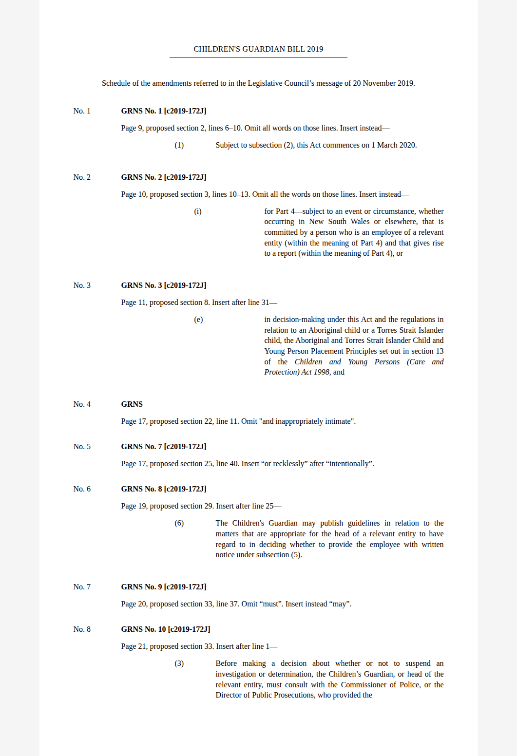CHILDREN'S GUARDIAN BILL 2019
Schedule of the amendments referred to in the Legislative Council’s message of 20 November 2019.
No. 1
GRNS No. 1 [c2019-172J]
Page 9, proposed section 2, lines 6–10. Omit all words on those lines. Insert instead—
(1)
Subject to subsection (2), this Act commences on 1 March 2020.
No. 2
GRNS No. 2 [c2019-172J]
Page 10, proposed section 3, lines 10–13. Omit all the words on those lines. Insert instead—
(i)
for Part 4—subject to an event or circumstance, whether occurring in New South Wales or elsewhere, that is committed by a person who is an employee of a relevant entity (within the meaning of Part 4) and that gives rise to a report (within the meaning of Part 4), or
No. 3
GRNS No. 3 [c2019-172J]
Page 11, proposed section 8. Insert after line 31—
(e)
in decision-making under this Act and the regulations in relation to an Aboriginal child or a Torres Strait Islander child, the Aboriginal and Torres Strait Islander Child and Young Person Placement Principles set out in section 13 of the Children and Young Persons (Care and Protection) Act 1998, and
No. 4
GRNS
Page 17, proposed section 22, line 11. Omit "and inappropriately intimate".
No. 5
GRNS No. 7 [c2019-172J]
Page 17, proposed section 25, line 40. Insert “or recklessly” after “intentionally”.
No. 6
GRNS No. 8 [c2019-172J]
Page 19, proposed section 29. Insert after line 25—
(6)
The Children's Guardian may publish guidelines in relation to the matters that are appropriate for the head of a relevant entity to have regard to in deciding whether to provide the employee with written notice under subsection (5).
No. 7
GRNS No. 9 [c2019-172J]
Page 20, proposed section 33, line 37. Omit “must”. Insert instead “may”.
No. 8
GRNS No. 10 [c2019-172J]
Page 21, proposed section 33. Insert after line 1—
(3)
Before making a decision about whether or not to suspend an investigation or determination, the Children’s Guardian, or head of the relevant entity, must consult with the Commissioner of Police, or the Director of Public Prosecutions, who provided the